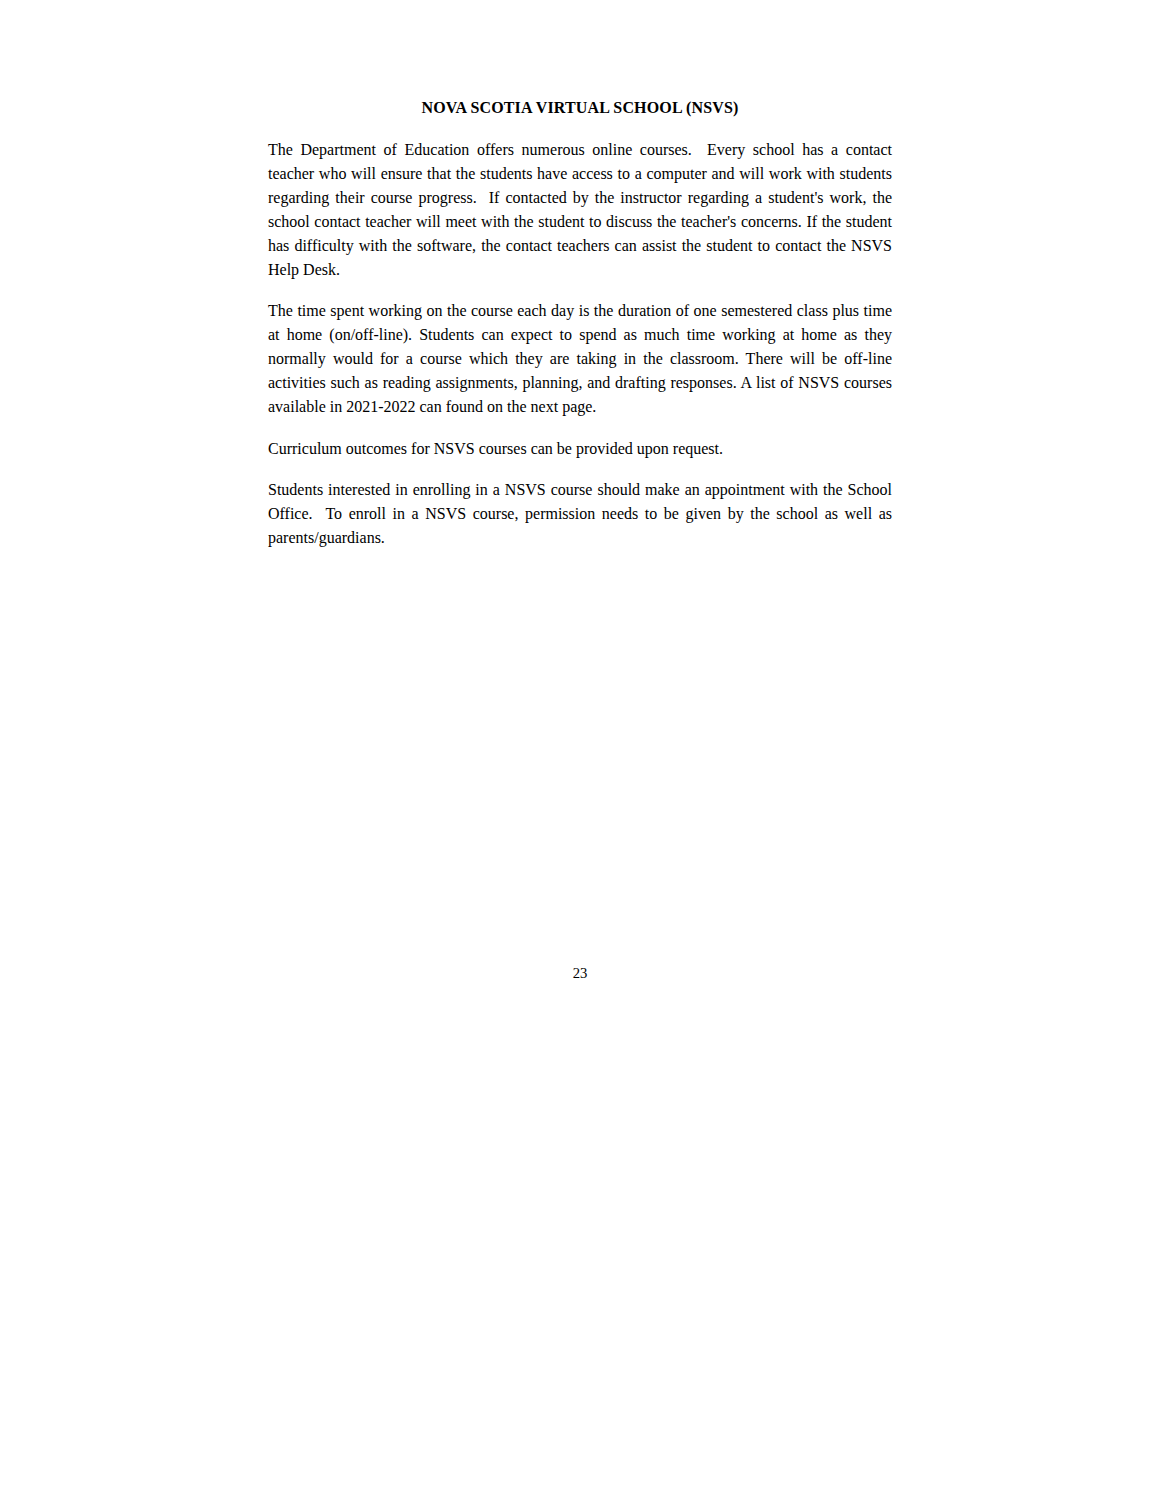Nova Scotia Virtual School (NSVS)
The Department of Education offers numerous online courses. Every school has a contact teacher who will ensure that the students have access to a computer and will work with students regarding their course progress. If contacted by the instructor regarding a student's work, the school contact teacher will meet with the student to discuss the teacher's concerns. If the student has difficulty with the software, the contact teachers can assist the student to contact the NSVS Help Desk.
The time spent working on the course each day is the duration of one semestered class plus time at home (on/off-line). Students can expect to spend as much time working at home as they normally would for a course which they are taking in the classroom. There will be off-line activities such as reading assignments, planning, and drafting responses. A list of NSVS courses available in 2021-2022 can found on the next page.
Curriculum outcomes for NSVS courses can be provided upon request.
Students interested in enrolling in a NSVS course should make an appointment with the School Office. To enroll in a NSVS course, permission needs to be given by the school as well as parents/guardians.
23